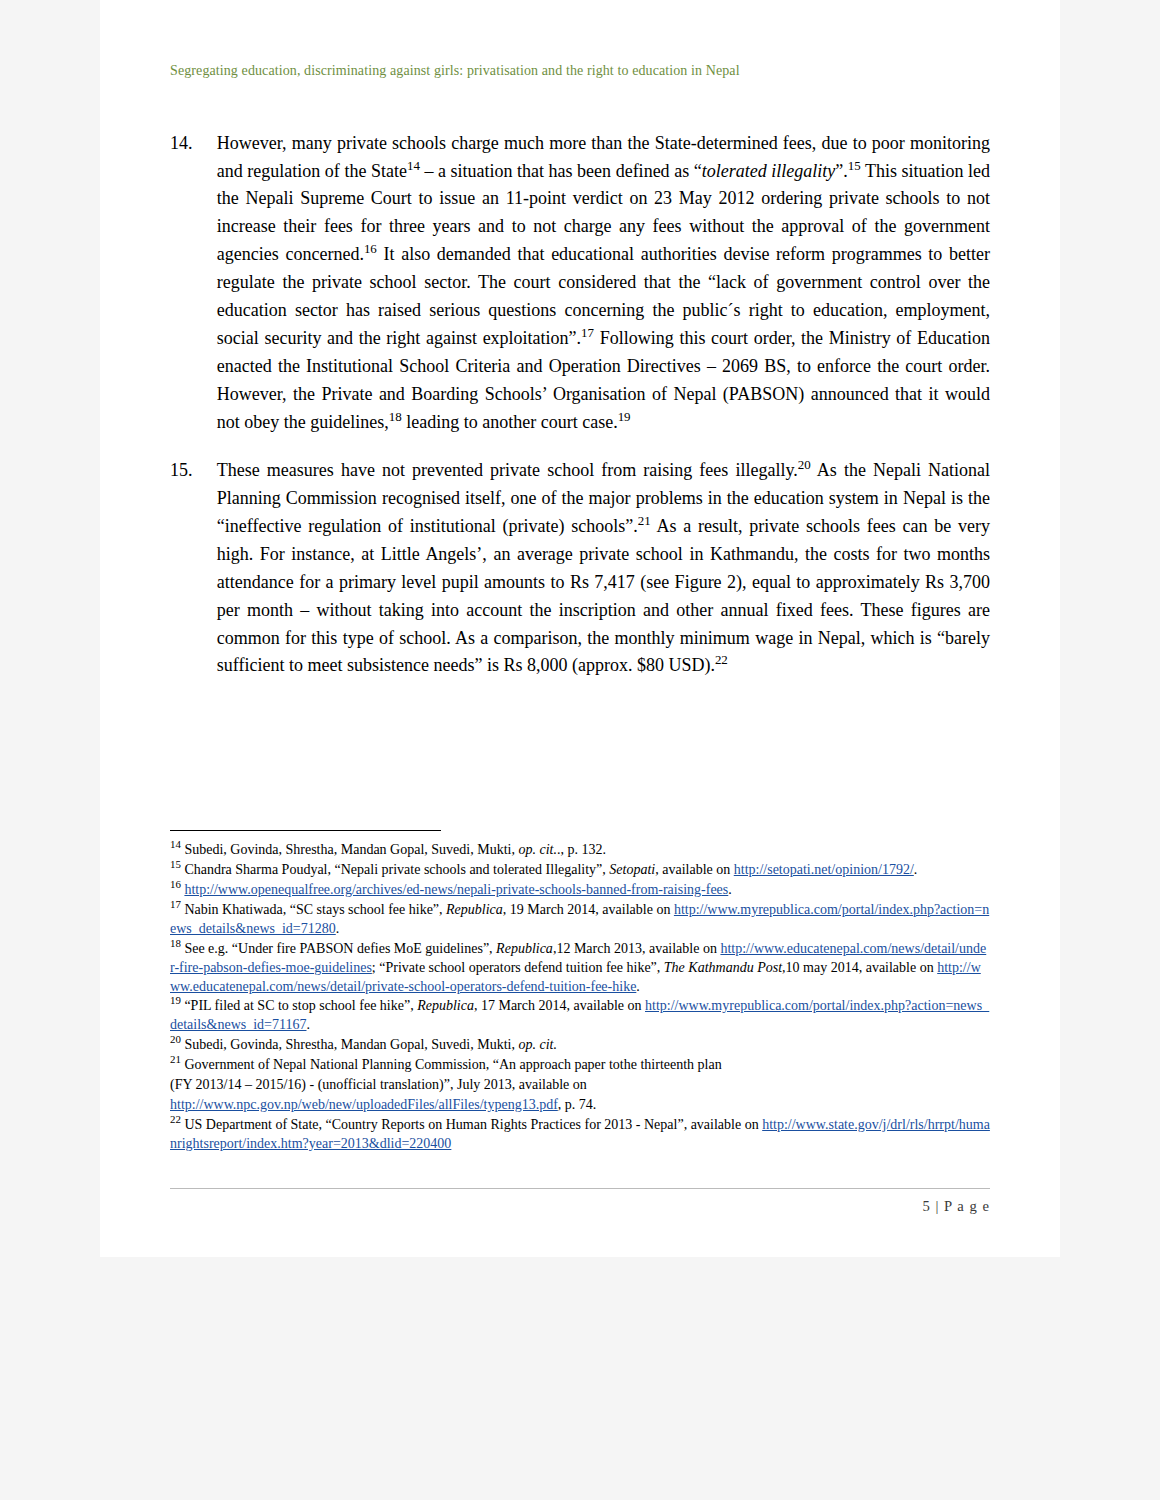Segregating education, discriminating against girls: privatisation and the right to education in Nepal
14. However, many private schools charge much more than the State-determined fees, due to poor monitoring and regulation of the State14 – a situation that has been defined as “tolerated illegality”.15 This situation led the Nepali Supreme Court to issue an 11-point verdict on 23 May 2012 ordering private schools to not increase their fees for three years and to not charge any fees without the approval of the government agencies concerned.16 It also demanded that educational authorities devise reform programmes to better regulate the private school sector. The court considered that the “lack of government control over the education sector has raised serious questions concerning the public´s right to education, employment, social security and the right against exploitation”.17 Following this court order, the Ministry of Education enacted the Institutional School Criteria and Operation Directives – 2069 BS, to enforce the court order. However, the Private and Boarding Schools’ Organisation of Nepal (PABSON) announced that it would not obey the guidelines,18 leading to another court case.19
15. These measures have not prevented private school from raising fees illegally.20 As the Nepali National Planning Commission recognised itself, one of the major problems in the education system in Nepal is the “ineffective regulation of institutional (private) schools”.21 As a result, private schools fees can be very high. For instance, at Little Angels’, an average private school in Kathmandu, the costs for two months attendance for a primary level pupil amounts to Rs 7,417 (see Figure 2), equal to approximately Rs 3,700 per month – without taking into account the inscription and other annual fixed fees. These figures are common for this type of school. As a comparison, the monthly minimum wage in Nepal, which is “barely sufficient to meet subsistence needs” is Rs 8,000 (approx. $80 USD).22
14 Subedi, Govinda, Shrestha, Mandan Gopal, Suvedi, Mukti, op. cit.., p. 132.
15 Chandra Sharma Poudyal, “Nepali private schools and tolerated Illegality”, Setopati, available on http://setopati.net/opinion/1792/.
16 http://www.openequalfree.org/archives/ed-news/nepali-private-schools-banned-from-raising-fees.
17 Nabin Khatiwada, “SC stays school fee hike”, Republica, 19 March 2014, available on http://www.myrepublica.com/portal/index.php?action=news_details&news_id=71280.
18 See e.g. “Under fire PABSON defies MoE guidelines”, Republica,12 March 2013, available on http://www.educatenepal.com/news/detail/under-fire-pabson-defies-moe-guidelines; “Private school operators defend tuition fee hike”, The Kathmandu Post, 10 may 2014, available on http://www.educatenepal.com/news/detail/private-school-operators-defend-tuition-fee-hike.
19 “PIL filed at SC to stop school fee hike”, Republica, 17 March 2014, available on http://www.myrepublica.com/portal/index.php?action=news_details&news_id=71167.
20 Subedi, Govinda, Shrestha, Mandan Gopal, Suvedi, Mukti, op. cit.
21 Government of Nepal National Planning Commission, “An approach paper tothe thirteenth plan
(FY 2013/14 – 2015/16) - (unofficial translation)”, July 2013, available on
http://www.npc.gov.np/web/new/uploadedFiles/allFiles/typeng13.pdf, p. 74.
22 US Department of State, “Country Reports on Human Rights Practices for 2013 - Nepal”, available on http://www.state.gov/j/drl/rls/hrrpt/humanrightsreport/index.htm?year=2013&dlid=220400
5 | P a g e